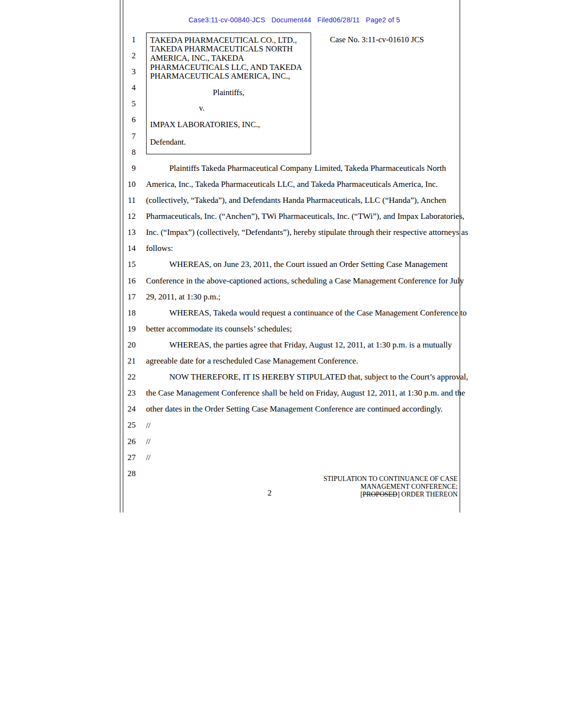Case3:11-cv-00840-JCS Document44 Filed06/28/11 Page2 of 5
1
2
3
4
5
6
7
8
9
10
11
12
13
14
15
16
17
18
19
20
21
22
23
24
25
26
27
28
TAKEDA PHARMACEUTICAL CO., LTD.,
TAKEDA PHARMACEUTICALS NORTH
AMERICA, INC., TAKEDA
PHARMACEUTICALS LLC, AND TAKEDA
PHARMACEUTICALS AMERICA, INC.,
Plaintiffs,
v.
IMPAX LABORATORIES, INC.,
Defendant.
Case No. 3:11-cv-01610 JCS
Plaintiffs Takeda Pharmaceutical Company Limited, Takeda Pharmaceuticals North
America, Inc., Takeda Pharmaceuticals LLC, and Takeda Pharmaceuticals America, Inc.
(collectively, “Takeda”), and Defendants Handa Pharmaceuticals, LLC (“Handa”), Anchen
Pharmaceuticals, Inc. (“Anchen”), TWi Pharmaceuticals, Inc. (“TWi”), and Impax Laboratories,
Inc. (“Impax”) (collectively, “Defendants”), hereby stipulate through their respective attorneys as
follows:
WHEREAS, on June 23, 2011, the Court issued an Order Setting Case Management
Conference in the above-captioned actions, scheduling a Case Management Conference for July
29, 2011, at 1:30 p.m.;
WHEREAS, Takeda would request a continuance of the Case Management Conference to
better accommodate its counsels’ schedules;
WHEREAS, the parties agree that Friday, August 12, 2011, at 1:30 p.m. is a mutually
agreeable date for a rescheduled Case Management Conference.
NOW THEREFORE, IT IS HEREBY STIPULATED that, subject to the Court’s approval,
the Case Management Conference shall be held on Friday, August 12, 2011, at 1:30 p.m. and the
other dates in the Order Setting Case Management Conference are continued accordingly.
//
//
//
2
STIPULATION TO CONTINUANCE OF CASE
MANAGEMENT CONFERENCE;
[PROPOSED] ORDER THEREON